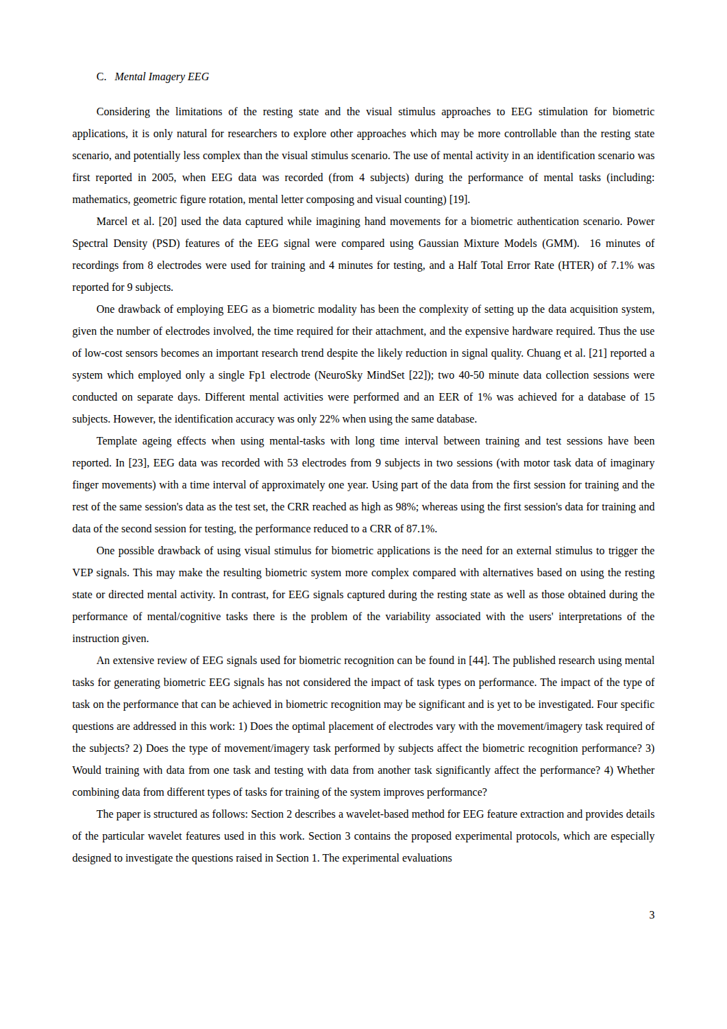C. Mental Imagery EEG
Considering the limitations of the resting state and the visual stimulus approaches to EEG stimulation for biometric applications, it is only natural for researchers to explore other approaches which may be more controllable than the resting state scenario, and potentially less complex than the visual stimulus scenario. The use of mental activity in an identification scenario was first reported in 2005, when EEG data was recorded (from 4 subjects) during the performance of mental tasks (including: mathematics, geometric figure rotation, mental letter composing and visual counting) [19].
Marcel et al. [20] used the data captured while imagining hand movements for a biometric authentication scenario. Power Spectral Density (PSD) features of the EEG signal were compared using Gaussian Mixture Models (GMM). 16 minutes of recordings from 8 electrodes were used for training and 4 minutes for testing, and a Half Total Error Rate (HTER) of 7.1% was reported for 9 subjects.
One drawback of employing EEG as a biometric modality has been the complexity of setting up the data acquisition system, given the number of electrodes involved, the time required for their attachment, and the expensive hardware required. Thus the use of low-cost sensors becomes an important research trend despite the likely reduction in signal quality. Chuang et al. [21] reported a system which employed only a single Fp1 electrode (NeuroSky MindSet [22]); two 40-50 minute data collection sessions were conducted on separate days. Different mental activities were performed and an EER of 1% was achieved for a database of 15 subjects. However, the identification accuracy was only 22% when using the same database.
Template ageing effects when using mental-tasks with long time interval between training and test sessions have been reported. In [23], EEG data was recorded with 53 electrodes from 9 subjects in two sessions (with motor task data of imaginary finger movements) with a time interval of approximately one year. Using part of the data from the first session for training and the rest of the same session's data as the test set, the CRR reached as high as 98%; whereas using the first session's data for training and data of the second session for testing, the performance reduced to a CRR of 87.1%.
One possible drawback of using visual stimulus for biometric applications is the need for an external stimulus to trigger the VEP signals. This may make the resulting biometric system more complex compared with alternatives based on using the resting state or directed mental activity. In contrast, for EEG signals captured during the resting state as well as those obtained during the performance of mental/cognitive tasks there is the problem of the variability associated with the users' interpretations of the instruction given.
An extensive review of EEG signals used for biometric recognition can be found in [44]. The published research using mental tasks for generating biometric EEG signals has not considered the impact of task types on performance. The impact of the type of task on the performance that can be achieved in biometric recognition may be significant and is yet to be investigated. Four specific questions are addressed in this work: 1) Does the optimal placement of electrodes vary with the movement/imagery task required of the subjects? 2) Does the type of movement/imagery task performed by subjects affect the biometric recognition performance? 3) Would training with data from one task and testing with data from another task significantly affect the performance? 4) Whether combining data from different types of tasks for training of the system improves performance?
The paper is structured as follows: Section 2 describes a wavelet-based method for EEG feature extraction and provides details of the particular wavelet features used in this work. Section 3 contains the proposed experimental protocols, which are especially designed to investigate the questions raised in Section 1. The experimental evaluations
3